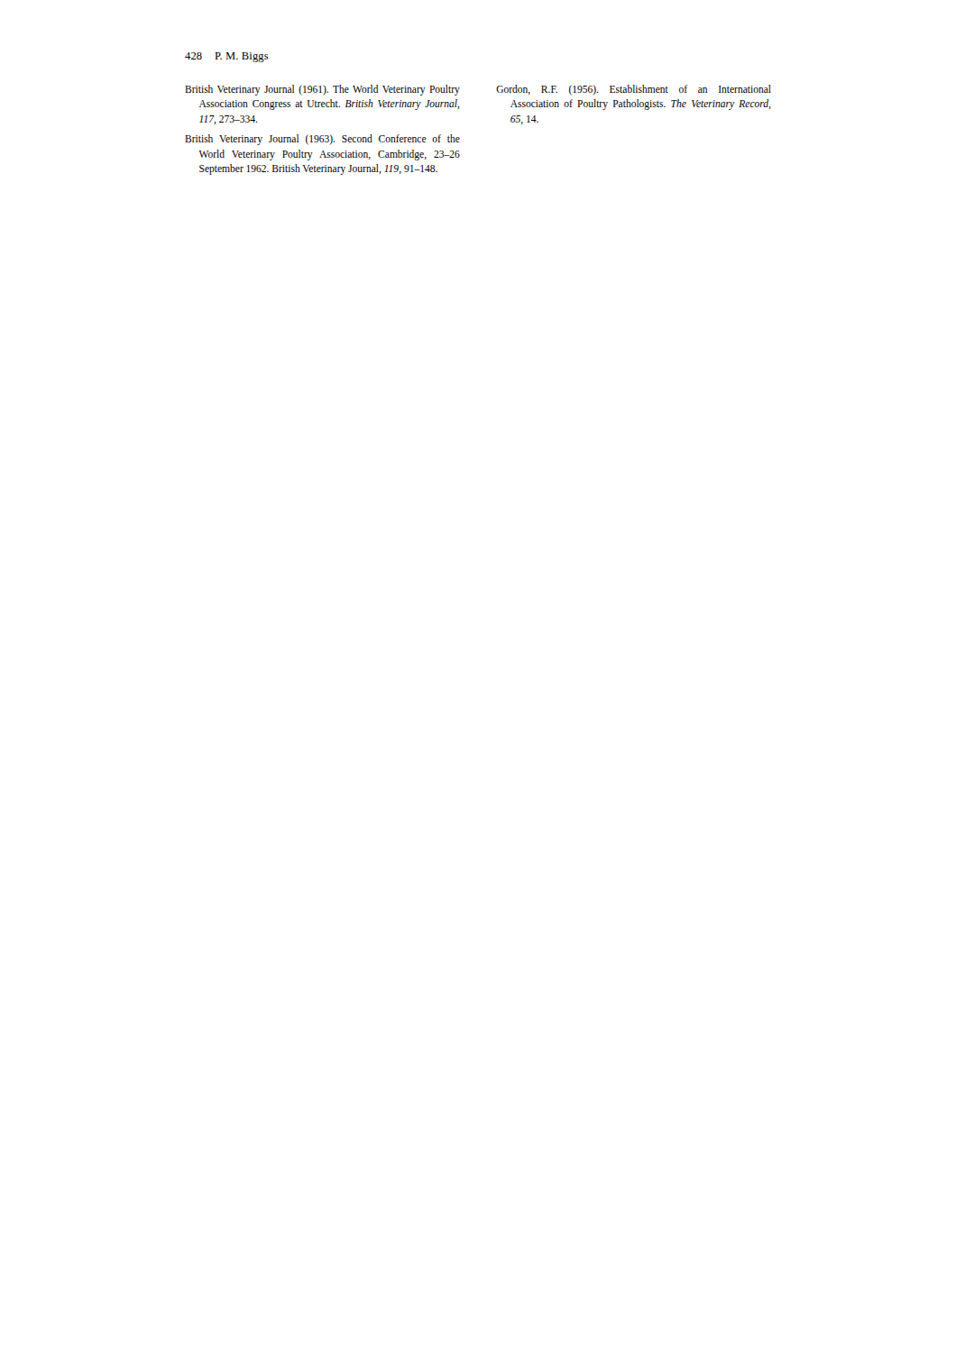428 P. M. Biggs
British Veterinary Journal (1961). The World Veterinary Poultry Association Congress at Utrecht. British Veterinary Journal, 117, 273–334.
British Veterinary Journal (1963). Second Conference of the World Veterinary Poultry Association, Cambridge, 23–26 September 1962. British Veterinary Journal, 119, 91–148.
Gordon, R.F. (1956). Establishment of an International Association of Poultry Pathologists. The Veterinary Record, 65, 14.